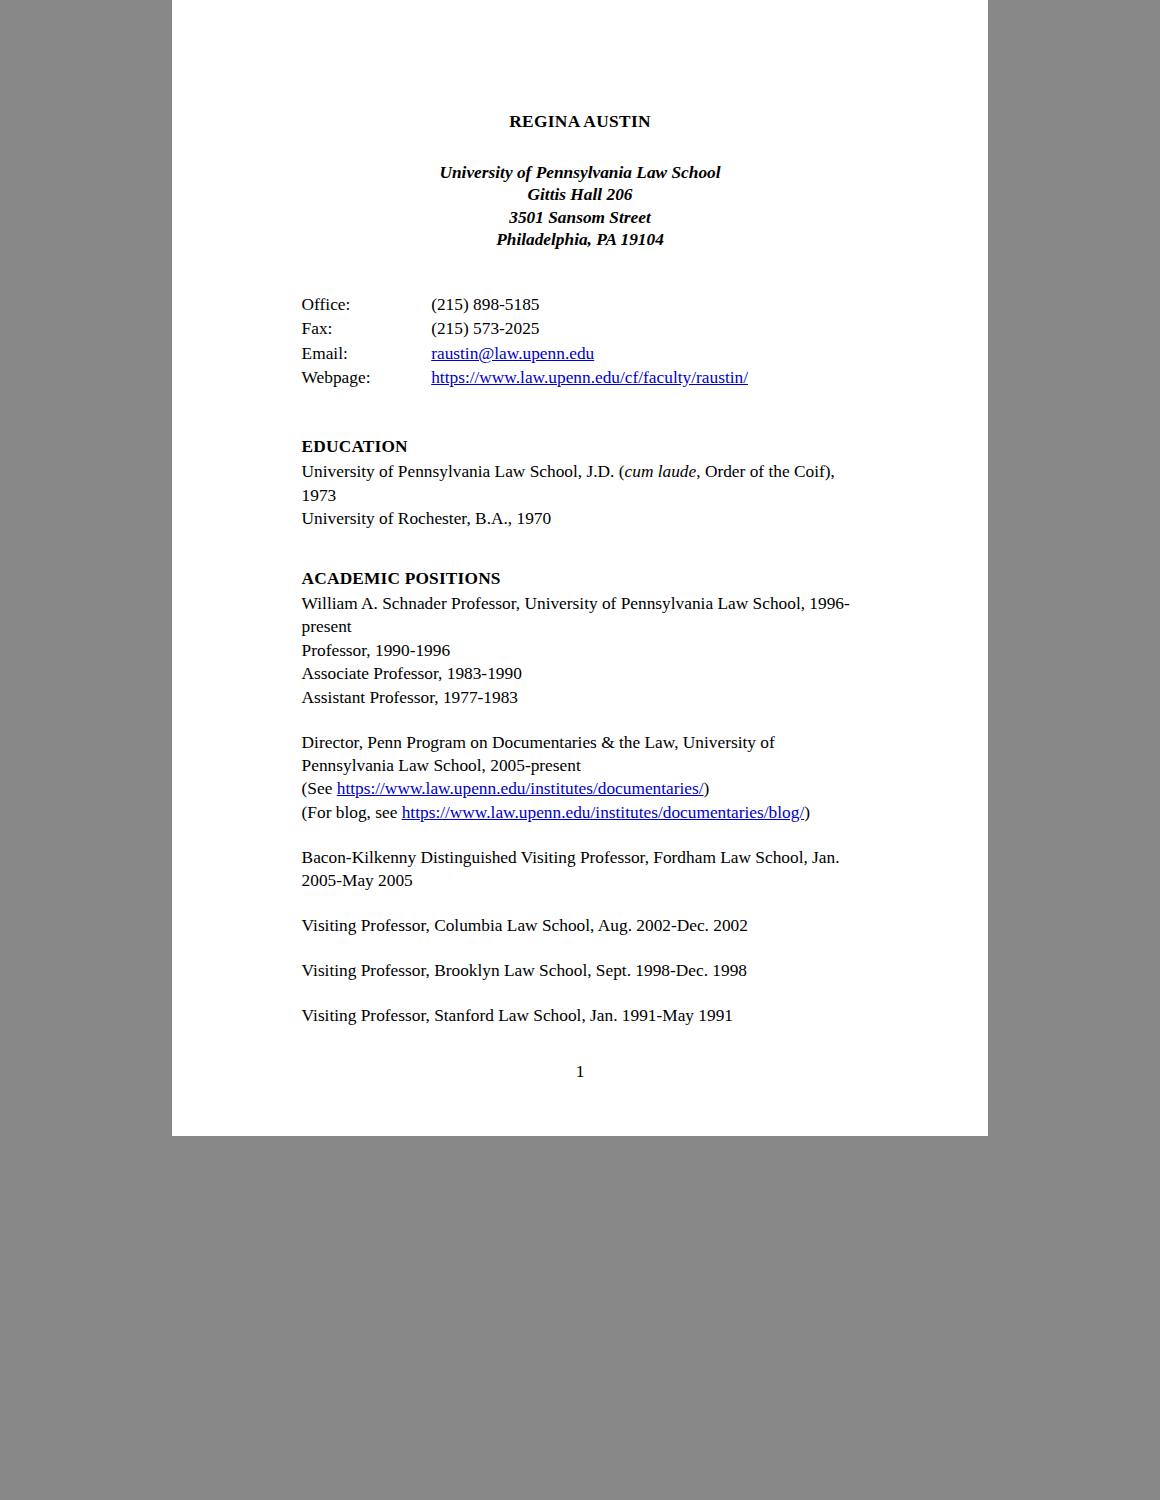REGINA AUSTIN
University of Pennsylvania Law School
Gittis Hall 206
3501 Sansom Street
Philadelphia, PA 19104
| Office: | (215) 898-5185 |
| Fax: | (215) 573-2025 |
| Email: | raustin@law.upenn.edu |
| Webpage: | https://www.law.upenn.edu/cf/faculty/raustin/ |
EDUCATION
University of Pennsylvania Law School, J.D. (cum laude, Order of the Coif), 1973
University of Rochester, B.A., 1970
ACADEMIC POSITIONS
William A. Schnader Professor, University of Pennsylvania Law School, 1996-present
Professor, 1990-1996
Associate Professor, 1983-1990
Assistant Professor, 1977-1983
Director, Penn Program on Documentaries & the Law, University of Pennsylvania Law School, 2005-present
(See https://www.law.upenn.edu/institutes/documentaries/)
(For blog, see https://www.law.upenn.edu/institutes/documentaries/blog/)
Bacon-Kilkenny Distinguished Visiting Professor, Fordham Law School, Jan. 2005-May 2005
Visiting Professor, Columbia Law School, Aug. 2002-Dec. 2002
Visiting Professor, Brooklyn Law School, Sept. 1998-Dec. 1998
Visiting Professor, Stanford Law School, Jan. 1991-May 1991
1